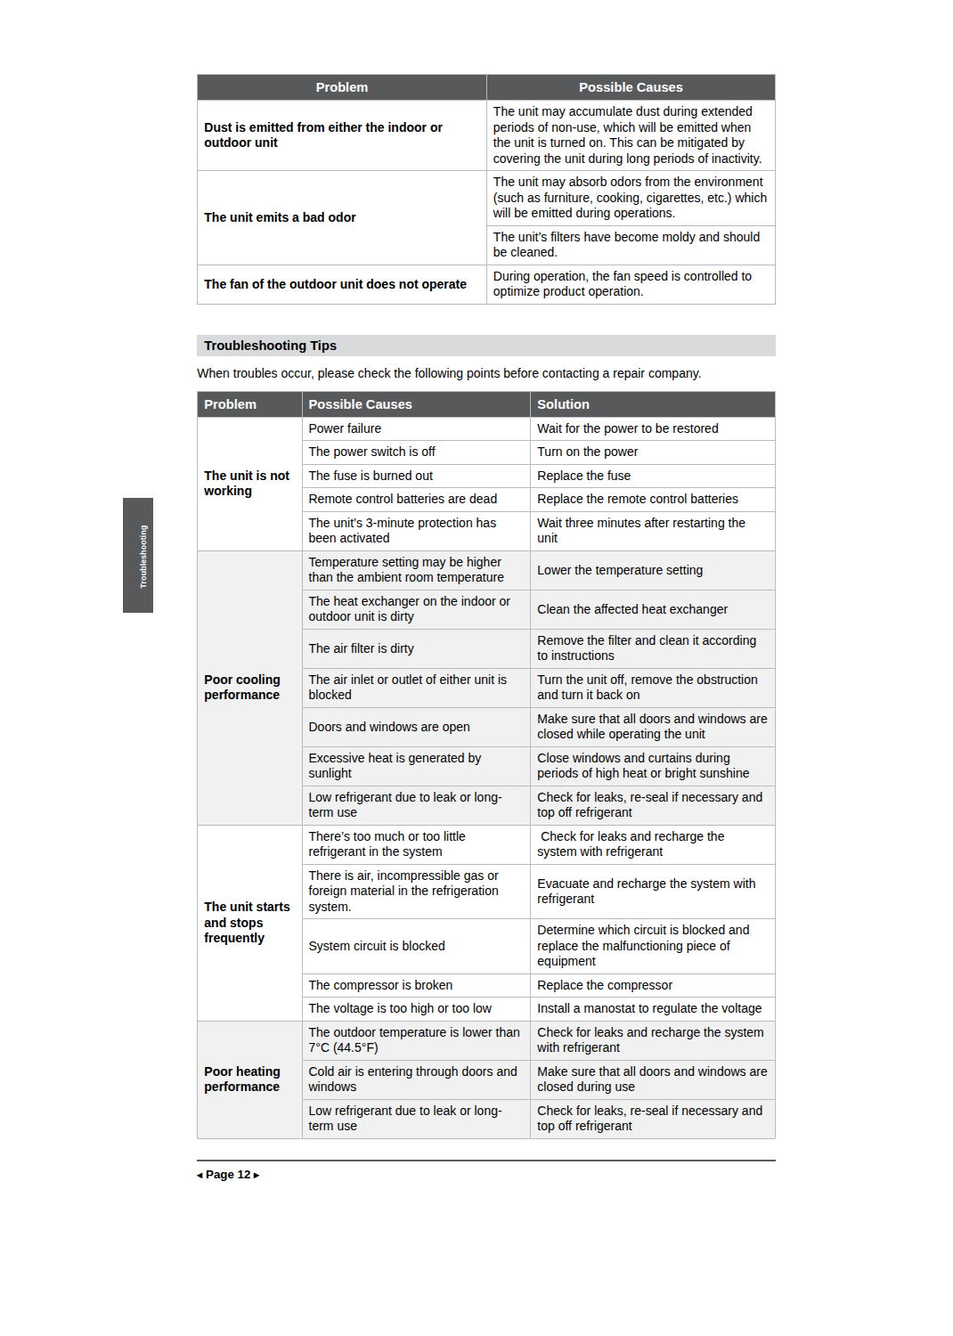Troubleshooting
| Problem | Possible Causes |
| --- | --- |
| Dust is emitted from either the indoor or outdoor unit | The unit may accumulate dust during extended periods of non-use, which will be emitted when the unit is turned on. This can be mitigated by covering the unit during long periods of inactivity. |
| The unit emits a bad odor | The unit may absorb odors from the environment (such as furniture, cooking, cigarettes, etc.) which will be emitted during operations. |
| The unit’s filters have become moldy and should be cleaned. |
| The fan of the outdoor unit does not operate | During operation, the fan speed is controlled to optimize product operation. |
Troubleshooting Tips
When troubles occur, please check the following points before contacting a repair company.
| Problem | Possible Causes | Solution |
| --- | --- | --- |
| The unit is not working | Power failure | Wait for the power to be restored |
| The power switch is off | Turn on the power |
| The fuse is burned out | Replace the fuse |
| Remote control batteries are dead | Replace the remote control batteries |
| The unit’s 3-minute protection has been activated | Wait three minutes after restarting the unit |
| Poor cooling performance | Temperature setting may be higher than the ambient room temperature | Lower the temperature setting |
| The heat exchanger on the indoor or outdoor unit is dirty | Clean the affected heat exchanger |
| The air filter is dirty | Remove the filter and clean it according to instructions |
| The air inlet or outlet of either unit is blocked | Turn the unit off, remove the obstruction and turn it back on |
| Doors and windows are open | Make sure that all doors and windows are closed while operating the unit |
| Excessive heat is generated by sunlight | Close windows and curtains during periods of high heat or bright sunshine |
| Low refrigerant due to leak or long-term use | Check for leaks, re-seal if necessary and top off refrigerant |
| The unit starts and stops frequently | There’s too much or too little refrigerant in the system | Check for leaks and recharge the system with refrigerant |
| There is air, incompressible gas or foreign material in the refrigeration system. | Evacuate and recharge the system with refrigerant |
| System circuit is blocked | Determine which circuit is blocked and replace the malfunctioning piece of equipment |
| The compressor is broken | Replace the compressor |
| The voltage is too high or too low | Install a manostat to regulate the voltage |
| Poor heating performance | The outdoor temperature is lower than 7°C (44.5°F) | Check for leaks and recharge the system with refrigerant |
| Cold air is entering through doors and windows | Make sure that all doors and windows are closed during use |
| Low refrigerant due to leak or long-term use | Check for leaks, re-seal if necessary and top off refrigerant |
◂ Page 12 ▸